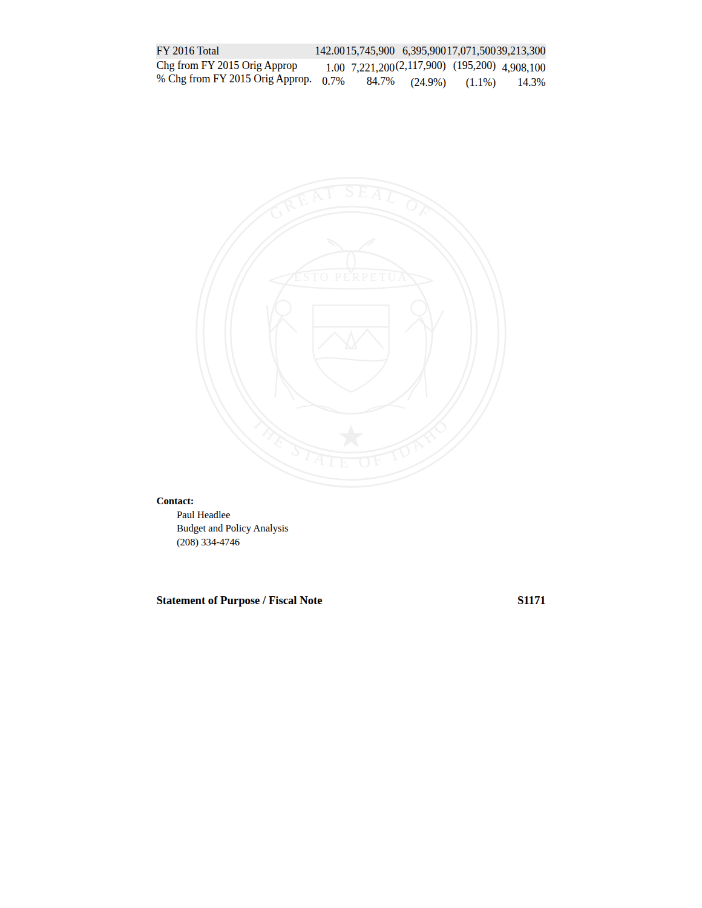GREAT SEAL OF THE STATE OF IDAHO ESTO PERPETUA
| FY 2016 Total | 142.00 | 15,745,900 | 6,395,900 | 17,071,500 | 39,213,300 |
| Chg from FY 2015 Orig Approp | 1.00 | 7,221,200 | (2,117,900) | (195,200) | 4,908,100 |
| % Chg from FY 2015 Orig Approp. | 0.7% | 84.7% | (24.9%) | (1.1%) | 14.3% |
Contact:
Paul Headlee
Budget and Policy Analysis
(208) 334-4746
Statement of Purpose / Fiscal Note S1171